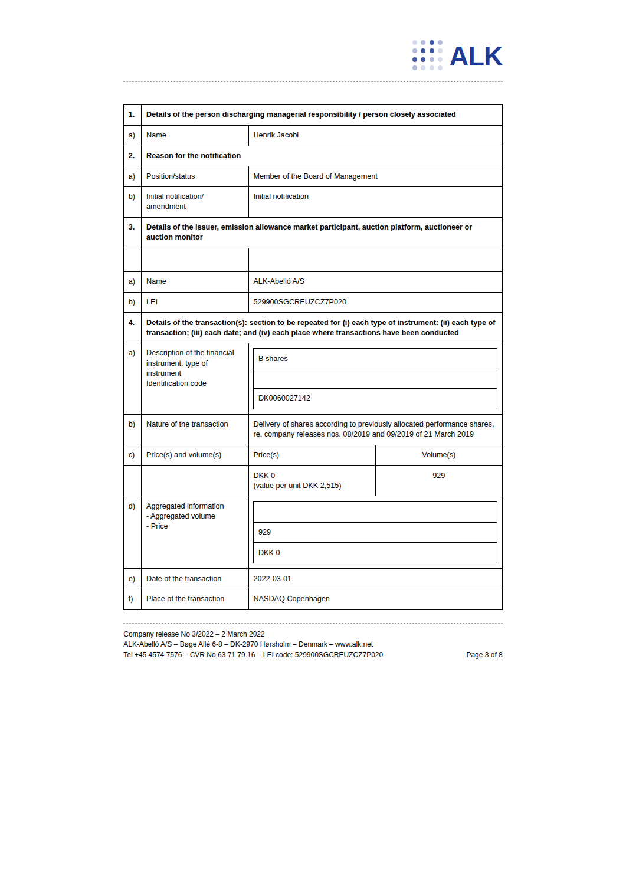ALK
| 1. | Details of the person discharging managerial responsibility / person closely associated |
| a) | Name | Henrik Jacobi |
| 2. | Reason for the notification |
| a) | Position/status | Member of the Board of Management |
| b) | Initial notification/ amendment | Initial notification |
| 3. | Details of the issuer, emission allowance market participant, auction platform, auctioneer or auction monitor |
| a) | Name | ALK-Abelló A/S |
| b) | LEI | 529900SGCREUZCZ7P020 |
| 4. | Details of the transaction(s): section to be repeated for (i) each type of instrument: (ii) each type of transaction; (iii) each date; and (iv) each place where transactions have been conducted |
| a) | Description of the financial instrument, type of instrument Identification code | / B shares / / DK0060027142 / |
| b) | Nature of the transaction | Delivery of shares according to previously allocated performance shares, re. company releases nos. 08/2019 and 09/2019 of 21 March 2019 |
| c) | Price(s) and volume(s) | Price(s) | Volume(s) |
| | | DKK 0 (value per unit DKK 2,515) | 929 |
| d) | Aggregated information - Aggregated volume - Price | / 929 / / DKK 0 / |
| e) | Date of the transaction | 2022-03-01 |
| f) | Place of the transaction | NASDAQ Copenhagen |
Company release No 3/2022 – 2 March 2022
ALK-Abelló A/S – Bøge Allé 6-8 – DK-2970 Hørsholm – Denmark – www.alk.net
Tel +45 4574 7576 – CVR No 63 71 79 16 – LEI code: 529900SGCREUZCZ7P020 Page 3 of 8